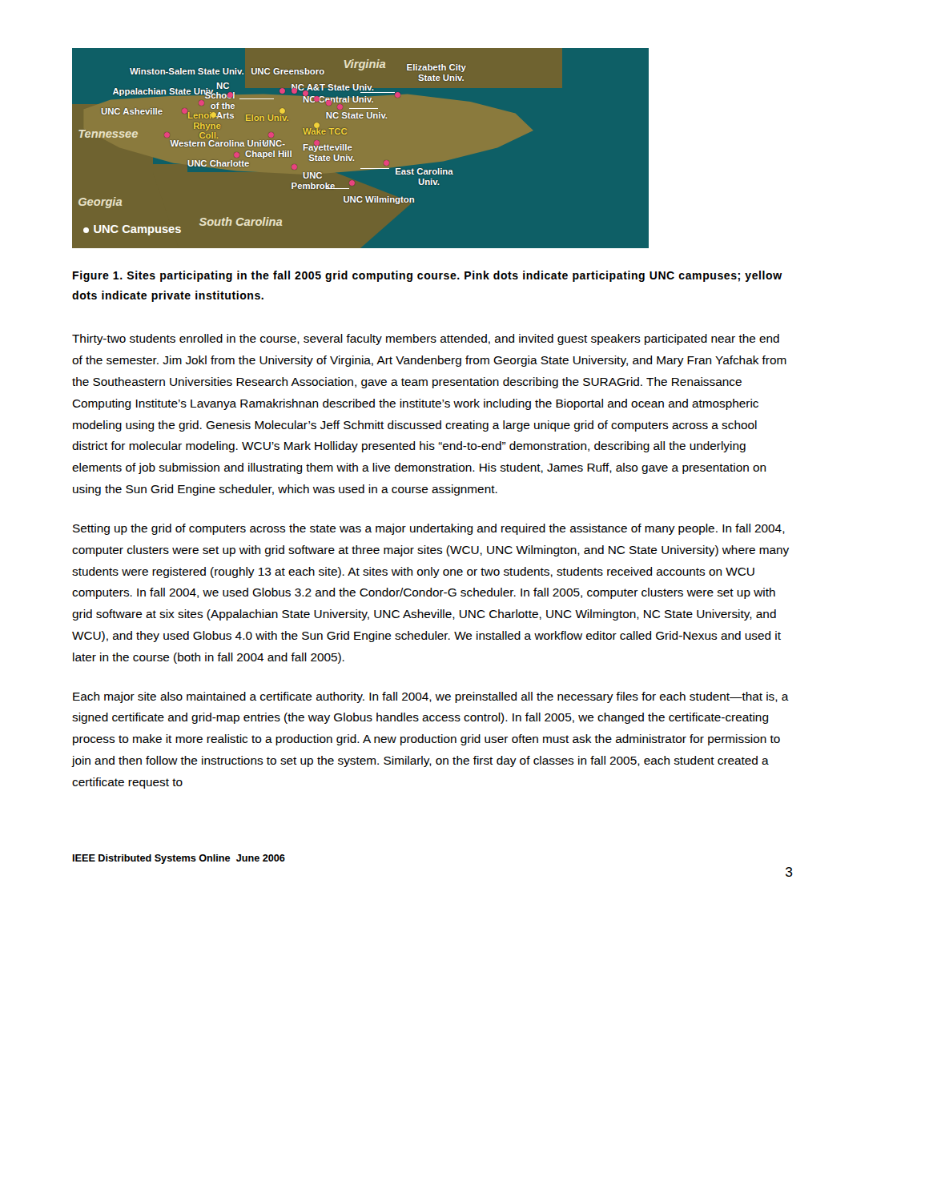Virginia Tennessee Georgia South Carolina Winston-Salem State Univ. UNC Greensboro Elizabeth City State Univ. NC A&T State Univ. NC Central Univ. NC State Univ. Appalachian State Univ. NC School of the Arts UNC Asheville Lenoir- Rhyne Coll. Elon Univ. Wake TCC Western Carolina Univ. UNC- Chapel Hill Fayetteville State Univ. UNC Charlotte UNC Pembroke East Carolina Univ. UNC Wilmington UNC Campuses
Figure 1. Sites participating in the fall 2005 grid computing course. Pink dots indicate participating UNC campuses; yellow dots indicate private institutions.
Thirty-two students enrolled in the course, several faculty members attended, and invited guest speakers participated near the end of the semester. Jim Jokl from the University of Virginia, Art Vandenberg from Georgia State University, and Mary Fran Yafchak from the Southeastern Universities Research Association, gave a team presentation describing the SURAGrid. The Renaissance Computing Institute’s Lavanya Ramakrishnan described the institute’s work including the Bioportal and ocean and atmospheric modeling using the grid. Genesis Molecular’s Jeff Schmitt discussed creating a large unique grid of computers across a school district for molecular modeling. WCU’s Mark Holliday presented his “end-to-end” demonstration, describing all the underlying elements of job submission and illustrating them with a live demonstration. His student, James Ruff, also gave a presentation on using the Sun Grid Engine scheduler, which was used in a course assignment.
Setting up the grid of computers across the state was a major undertaking and required the assistance of many people. In fall 2004, computer clusters were set up with grid software at three major sites (WCU, UNC Wilmington, and NC State University) where many students were registered (roughly 13 at each site). At sites with only one or two students, students received accounts on WCU computers. In fall 2004, we used Globus 3.2 and the Condor/Condor-G scheduler. In fall 2005, computer clusters were set up with grid software at six sites (Appalachian State University, UNC Asheville, UNC Charlotte, UNC Wilmington, NC State University, and WCU), and they used Globus 4.0 with the Sun Grid Engine scheduler. We installed a workflow editor called Grid-Nexus and used it later in the course (both in fall 2004 and fall 2005).
Each major site also maintained a certificate authority. In fall 2004, we preinstalled all the necessary files for each student—that is, a signed certificate and grid-map entries (the way Globus handles access control). In fall 2005, we changed the certificate-creating process to make it more realistic to a production grid. A new production grid user often must ask the administrator for permission to join and then follow the instructions to set up the system. Similarly, on the first day of classes in fall 2005, each student created a certificate request to
IEEE Distributed Systems Online June 2006 3